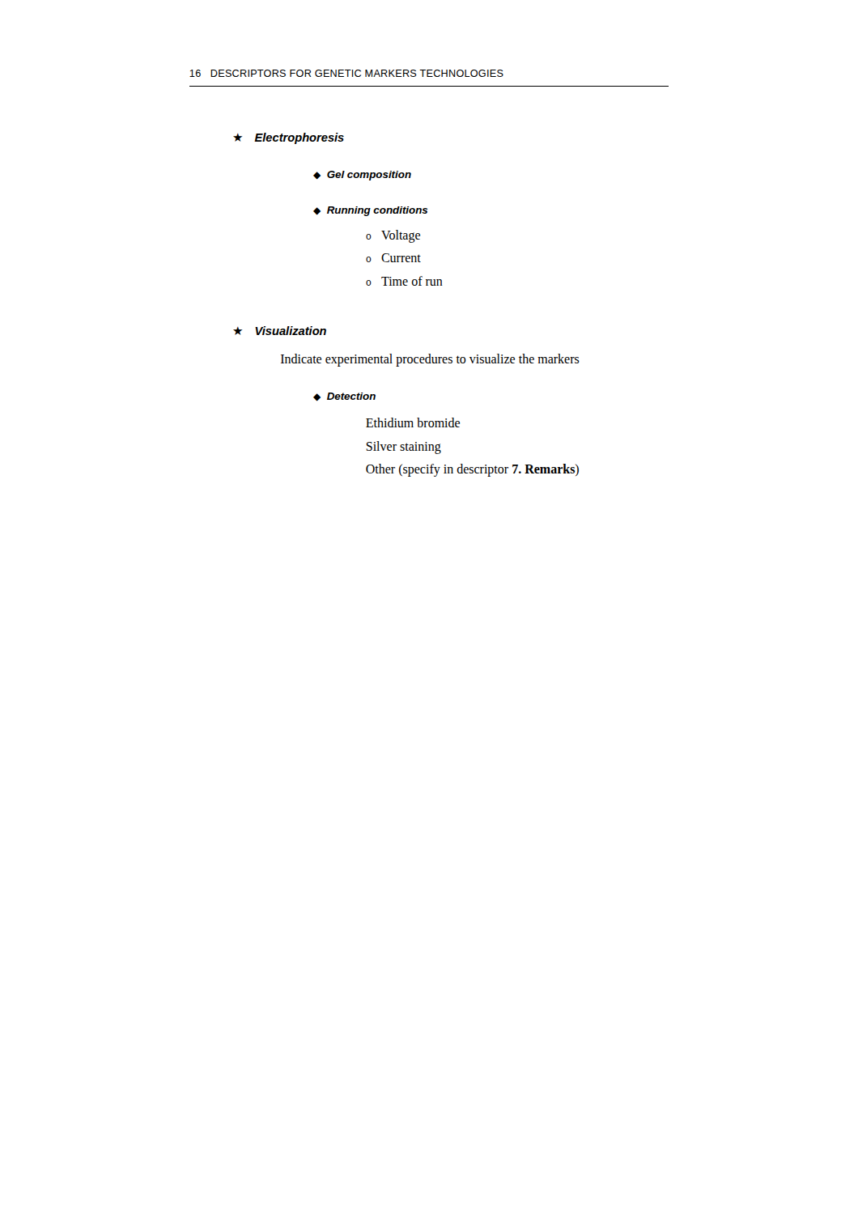16 DESCRIPTORS FOR GENETIC MARKERS TECHNOLOGIES
★ Electrophoresis
◆ Gel composition
◆ Running conditions
oVoltage
oCurrent
oTime of run
★ Visualization
Indicate experimental procedures to visualize the markers
◆ Detection
Ethidium bromide
Silver staining
Other (specify in descriptor 7. Remarks)